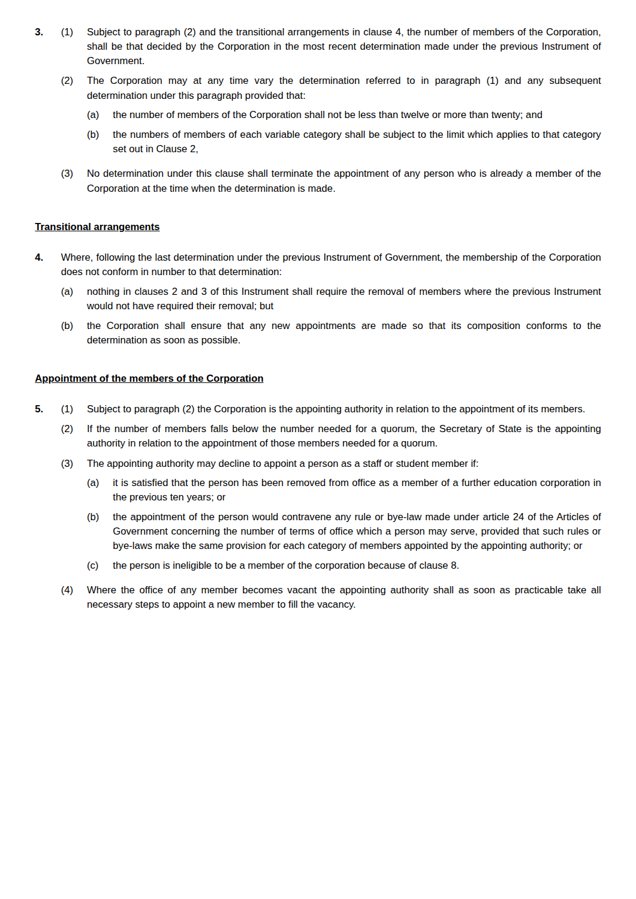3.
(1)
Subject to paragraph (2) and the transitional arrangements in clause 4, the number of members of the Corporation, shall be that decided by the Corporation in the most recent determination made under the previous Instrument of Government.
(2)
The Corporation may at any time vary the determination referred to in paragraph (1) and any subsequent determination under this paragraph provided that:
(a)
the number of members of the Corporation shall not be less than twelve or more than twenty; and
(b)
the numbers of members of each variable category shall be subject to the limit which applies to that category set out in Clause 2,
(3)
No determination under this clause shall terminate the appointment of any person who is already a member of the Corporation at the time when the determination is made.
Transitional arrangements
4.
Where, following the last determination under the previous Instrument of Government, the membership of the Corporation does not conform in number to that determination:
(a)
nothing in clauses 2 and 3 of this Instrument shall require the removal of members where the previous Instrument would not have required their removal; but
(b)
the Corporation shall ensure that any new appointments are made so that its composition conforms to the determination as soon as possible.
Appointment of the members of the Corporation
5.
(1)
Subject to paragraph (2) the Corporation is the appointing authority in relation to the appointment of its members.
(2)
If the number of members falls below the number needed for a quorum, the Secretary of State is the appointing authority in relation to the appointment of those members needed for a quorum.
(3)
The appointing authority may decline to appoint a person as a staff or student member if:
(a)
it is satisfied that the person has been removed from office as a member of a further education corporation in the previous ten years; or
(b)
the appointment of the person would contravene any rule or bye-law made under article 24 of the Articles of Government concerning the number of terms of office which a person may serve, provided that such rules or bye-laws make the same provision for each category of members appointed by the appointing authority; or
(c)
the person is ineligible to be a member of the corporation because of clause 8.
(4)
Where the office of any member becomes vacant the appointing authority shall as soon as practicable take all necessary steps to appoint a new member to fill the vacancy.